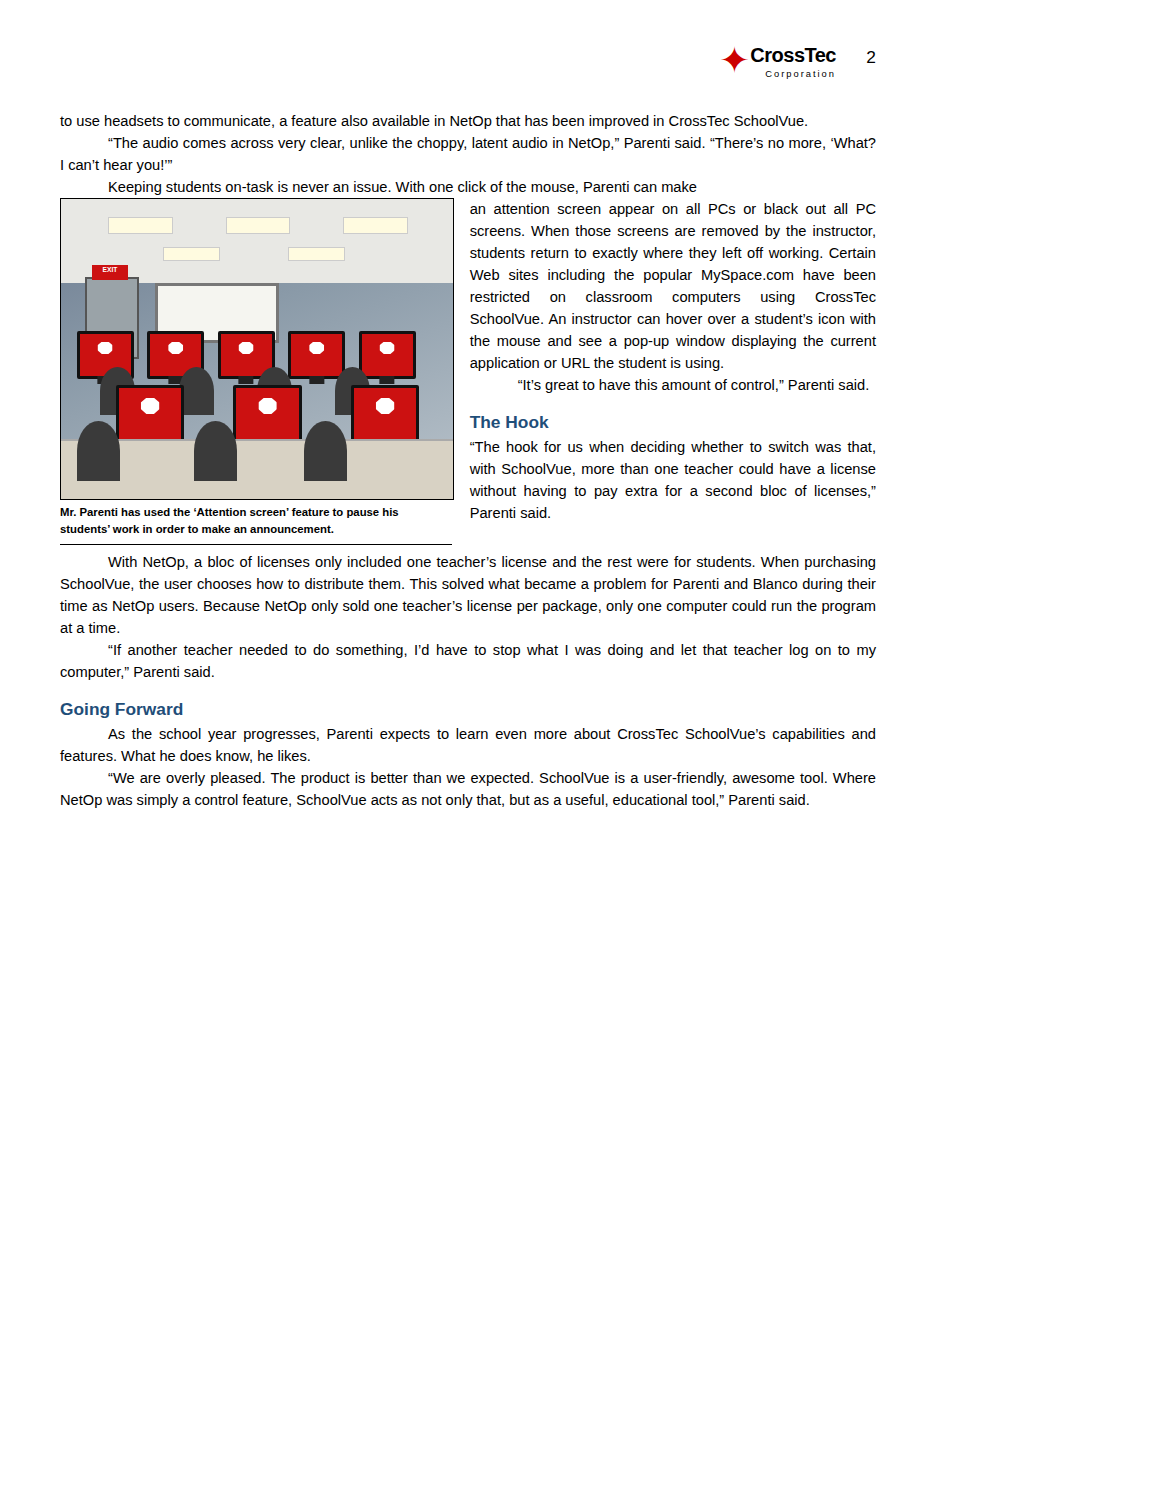✦CrossTec
Corporation
2
to use headsets to communicate, a feature also available in NetOp that has been improved in CrossTec SchoolVue.
“The audio comes across very clear, unlike the choppy, latent audio in NetOp,” Parenti said. “There’s no more, ‘What? I can’t hear you!’”
Keeping students on-task is never an issue. With one click of the mouse, Parenti can make
EXIT
Mr. Parenti has used the ‘Attention screen’ feature to pause his students’ work in order to make an announcement.
an attention screen appear on all PCs or black out all PC screens. When those screens are removed by the instructor, students return to exactly where they left off working. Certain Web sites including the popular MySpace.com have been restricted on classroom computers using CrossTec SchoolVue. An instructor can hover over a student’s icon with the mouse and see a pop-up window displaying the current application or URL the student is using.
“It’s great to have this amount of control,” Parenti said.
The Hook
“The hook for us when deciding whether to switch was that, with SchoolVue, more than one teacher could have a license without having to pay extra for a second bloc of licenses,” Parenti said.
With NetOp, a bloc of licenses only included one teacher’s license and the rest were for students. When purchasing SchoolVue, the user chooses how to distribute them. This solved what became a problem for Parenti and Blanco during their time as NetOp users. Because NetOp only sold one teacher’s license per package, only one computer could run the program at a time.
“If another teacher needed to do something, I’d have to stop what I was doing and let that teacher log on to my computer,” Parenti said.
Going Forward
As the school year progresses, Parenti expects to learn even more about CrossTec SchoolVue’s capabilities and features. What he does know, he likes.
“We are overly pleased. The product is better than we expected. SchoolVue is a user-friendly, awesome tool. Where NetOp was simply a control feature, SchoolVue acts as not only that, but as a useful, educational tool,” Parenti said.